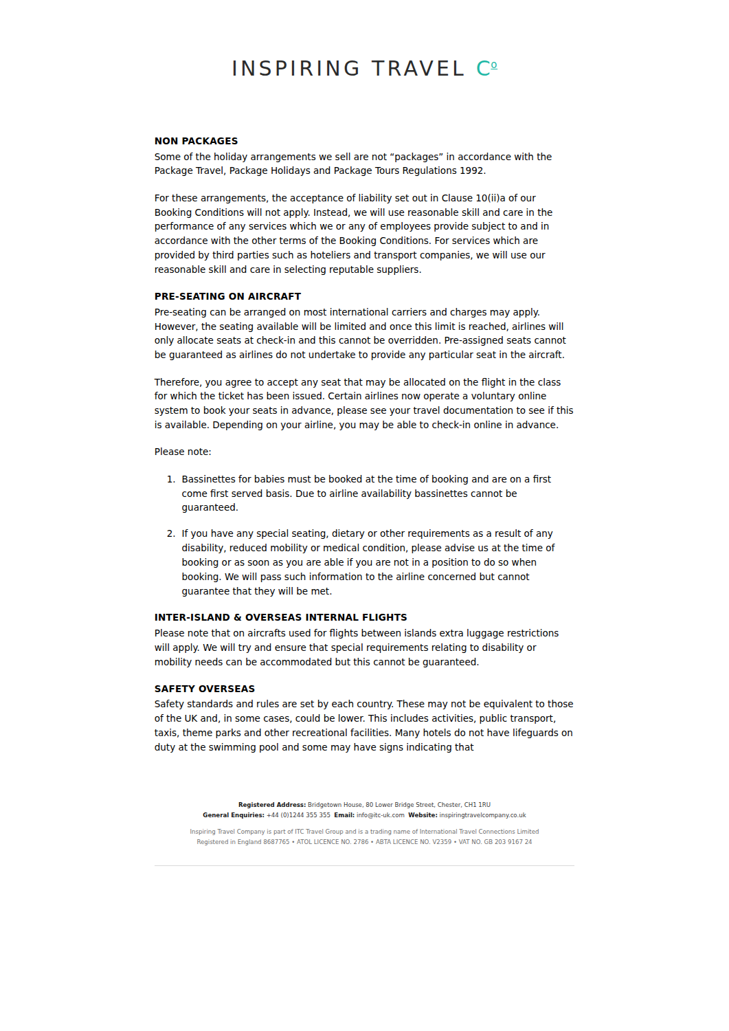INSPIRING TRAVEL Co
Non Packages
Some of the holiday arrangements we sell are not “packages” in accordance with the Package Travel, Package Holidays and Package Tours Regulations 1992.
For these arrangements, the acceptance of liability set out in Clause 10(ii)a of our Booking Conditions will not apply. Instead, we will use reasonable skill and care in the performance of any services which we or any of employees provide subject to and in accordance with the other terms of the Booking Conditions. For services which are provided by third parties such as hoteliers and transport companies, we will use our reasonable skill and care in selecting reputable suppliers.
Pre-Seating on Aircraft
Pre-seating can be arranged on most international carriers and charges may apply. However, the seating available will be limited and once this limit is reached, airlines will only allocate seats at check-in and this cannot be overridden. Pre-assigned seats cannot be guaranteed as airlines do not undertake to provide any particular seat in the aircraft.
Therefore, you agree to accept any seat that may be allocated on the flight in the class for which the ticket has been issued. Certain airlines now operate a voluntary online system to book your seats in advance, please see your travel documentation to see if this is available. Depending on your airline, you may be able to check-in online in advance.
Please note:
Bassinettes for babies must be booked at the time of booking and are on a first come first served basis. Due to airline availability bassinettes cannot be guaranteed.
If you have any special seating, dietary or other requirements as a result of any disability, reduced mobility or medical condition, please advise us at the time of booking or as soon as you are able if you are not in a position to do so when booking. We will pass such information to the airline concerned but cannot guarantee that they will be met.
Inter-Island & Overseas Internal Flights
Please note that on aircrafts used for flights between islands extra luggage restrictions will apply. We will try and ensure that special requirements relating to disability or mobility needs can be accommodated but this cannot be guaranteed.
Safety Overseas
Safety standards and rules are set by each country. These may not be equivalent to those of the UK and, in some cases, could be lower. This includes activities, public transport, taxis, theme parks and other recreational facilities. Many hotels do not have lifeguards on duty at the swimming pool and some may have signs indicating that
Registered Address: Bridgetown House, 80 Lower Bridge Street, Chester, CH1 1RU
General Enquiries: +44 (0)1244 355 355 Email: info@itc-uk.com Website: inspiringtravelcompany.co.uk
Inspiring Travel Company is part of ITC Travel Group and is a trading name of International Travel Connections Limited
Registered in England 8687765 • ATOL LICENCE NO. 2786 • ABTA LICENCE NO. V2359 • VAT NO. GB 203 9167 24